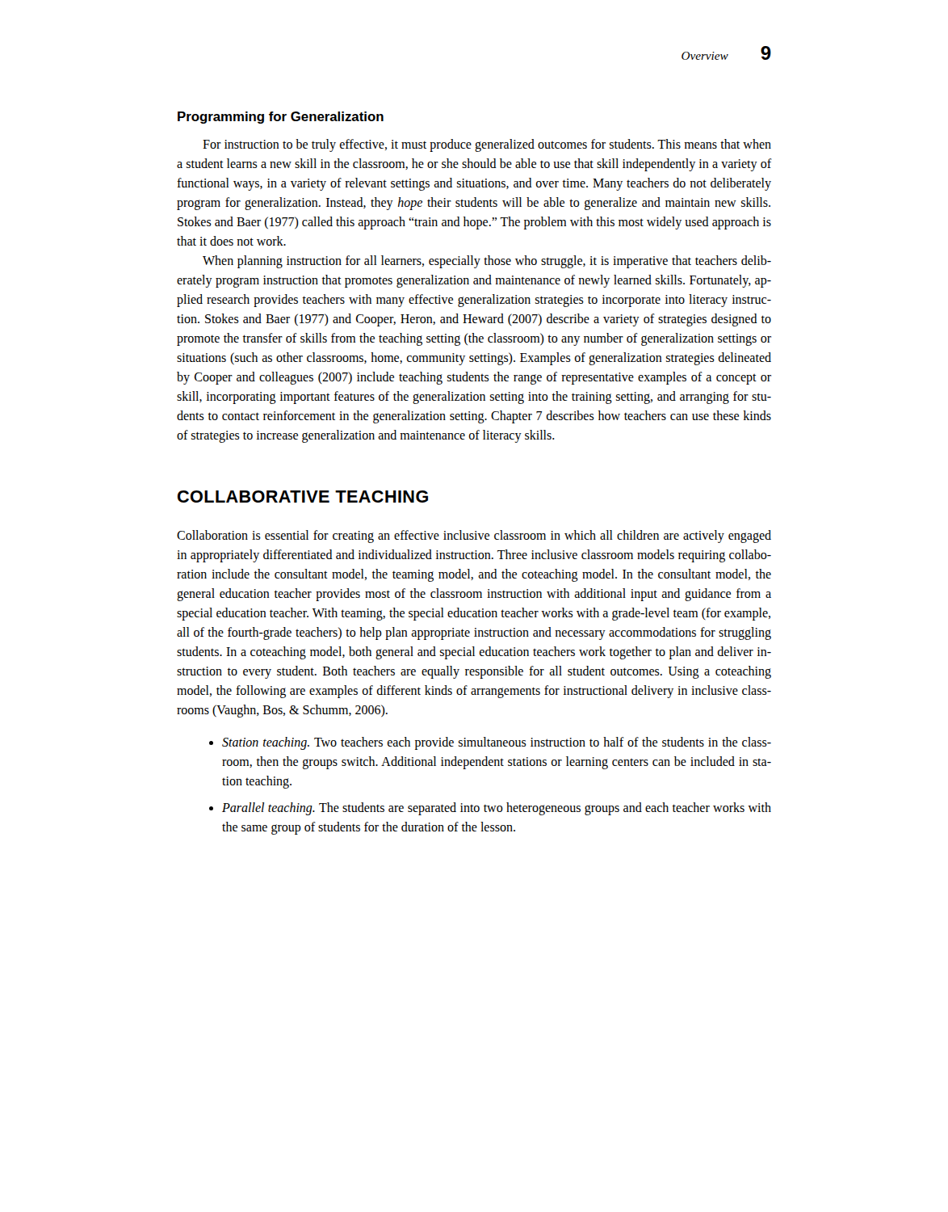Overview 9
Programming for Generalization
For instruction to be truly effective, it must produce generalized outcomes for students. This means that when a student learns a new skill in the classroom, he or she should be able to use that skill independently in a variety of functional ways, in a variety of relevant settings and situations, and over time. Many teachers do not deliberately program for generalization. Instead, they hope their students will be able to generalize and maintain new skills. Stokes and Baer (1977) called this approach “train and hope.” The problem with this most widely used approach is that it does not work.
When planning instruction for all learners, especially those who struggle, it is imperative that teachers deliberately program instruction that promotes generalization and maintenance of newly learned skills. Fortunately, applied research provides teachers with many effective generalization strategies to incorporate into literacy instruction. Stokes and Baer (1977) and Cooper, Heron, and Heward (2007) describe a variety of strategies designed to promote the transfer of skills from the teaching setting (the classroom) to any number of generalization settings or situations (such as other classrooms, home, community settings). Examples of generalization strategies delineated by Cooper and colleagues (2007) include teaching students the range of representative examples of a concept or skill, incorporating important features of the generalization setting into the training setting, and arranging for students to contact reinforcement in the generalization setting. Chapter 7 describes how teachers can use these kinds of strategies to increase generalization and maintenance of literacy skills.
COLLABORATIVE TEACHING
Collaboration is essential for creating an effective inclusive classroom in which all children are actively engaged in appropriately differentiated and individualized instruction. Three inclusive classroom models requiring collaboration include the consultant model, the teaming model, and the coteaching model. In the consultant model, the general education teacher provides most of the classroom instruction with additional input and guidance from a special education teacher. With teaming, the special education teacher works with a grade-level team (for example, all of the fourth-grade teachers) to help plan appropriate instruction and necessary accommodations for struggling students. In a coteaching model, both general and special education teachers work together to plan and deliver instruction to every student. Both teachers are equally responsible for all student outcomes. Using a coteaching model, the following are examples of different kinds of arrangements for instructional delivery in inclusive classrooms (Vaughn, Bos, & Schumm, 2006).
Station teaching. Two teachers each provide simultaneous instruction to half of the students in the classroom, then the groups switch. Additional independent stations or learning centers can be included in station teaching.
Parallel teaching. The students are separated into two heterogeneous groups and each teacher works with the same group of students for the duration of the lesson.